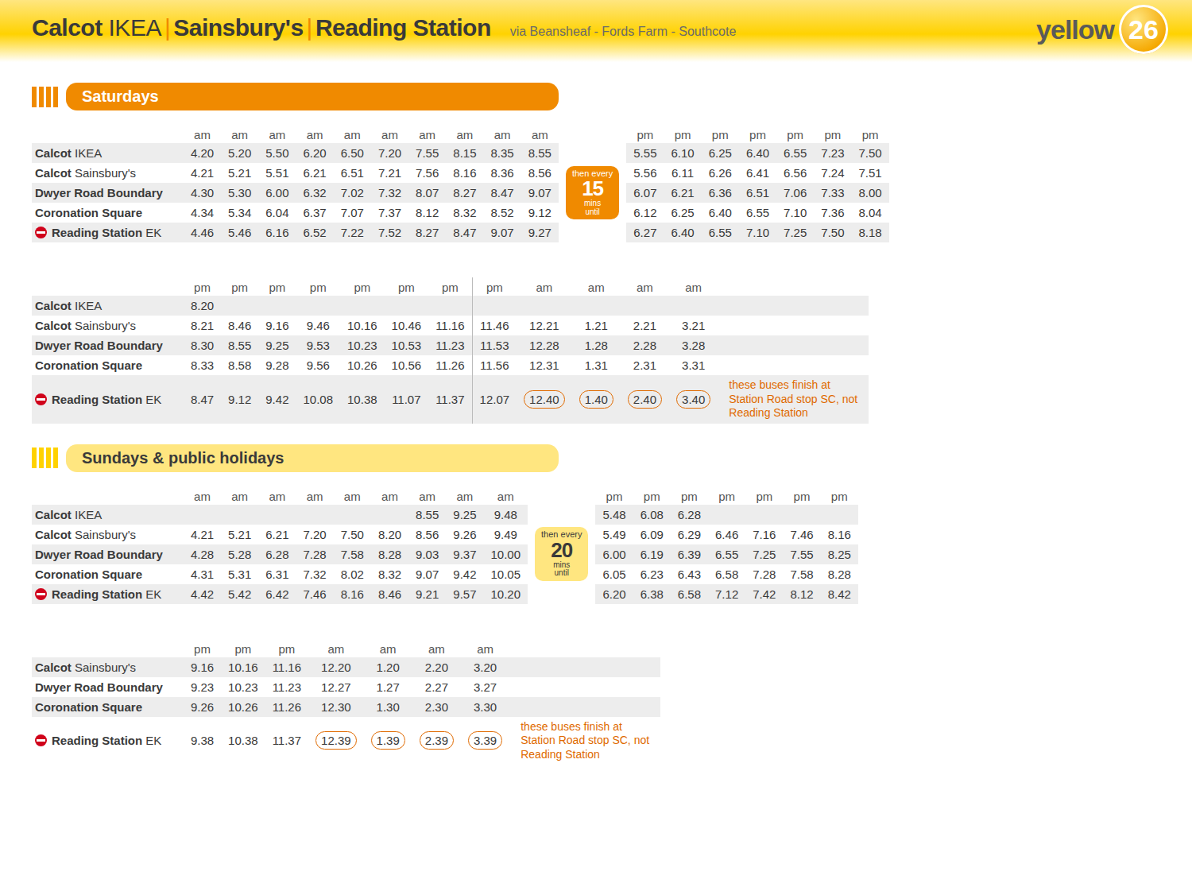Calcot IKEA|Sainsbury's|Reading Station
via Beansheaf - Fords Farm - Southcote
yellow 26
Saturdays
| | am | am | am | am | am | am | am | am | am | am | | pm | pm | pm | pm | pm | pm | pm |
| --- | --- | --- | --- | --- | --- | --- | --- | --- | --- | --- | --- | --- | --- | --- | --- | --- | --- | --- |
| Calcot IKEA | 4.20 | 5.20 | 5.50 | 6.20 | 6.50 | 7.20 | 7.55 | 8.15 | 8.35 | 8.55 | then every 15 mins until | 5.55 | 6.10 | 6.25 | 6.40 | 6.55 | 7.23 | 7.50 |
| Calcot Sainsbury's | 4.21 | 5.21 | 5.51 | 6.21 | 6.51 | 7.21 | 7.56 | 8.16 | 8.36 | 8.56 | 5.56 | 6.11 | 6.26 | 6.41 | 6.56 | 7.24 | 7.51 |
| Dwyer Road Boundary | 4.30 | 5.30 | 6.00 | 6.32 | 7.02 | 7.32 | 8.07 | 8.27 | 8.47 | 9.07 | 6.07 | 6.21 | 6.36 | 6.51 | 7.06 | 7.33 | 8.00 |
| Coronation Square | 4.34 | 5.34 | 6.04 | 6.37 | 7.07 | 7.37 | 8.12 | 8.32 | 8.52 | 9.12 | 6.12 | 6.25 | 6.40 | 6.55 | 7.10 | 7.36 | 8.04 |
| Reading Station EK | 4.46 | 5.46 | 6.16 | 6.52 | 7.22 | 7.52 | 8.27 | 8.47 | 9.07 | 9.27 | 6.27 | 6.40 | 6.55 | 7.10 | 7.25 | 7.50 | 8.18 |
| | pm | pm | pm | pm | pm | pm | pm | pm | am | am | am | am | |
| --- | --- | --- | --- | --- | --- | --- | --- | --- | --- | --- | --- | --- | --- |
| Calcot IKEA | 8.20 | | | | | | | | | | | | |
| Calcot Sainsbury's | 8.21 | 8.46 | 9.16 | 9.46 | 10.16 | 10.46 | 11.16 | 11.46 | 12.21 | 1.21 | 2.21 | 3.21 | |
| Dwyer Road Boundary | 8.30 | 8.55 | 9.25 | 9.53 | 10.23 | 10.53 | 11.23 | 11.53 | 12.28 | 1.28 | 2.28 | 3.28 | |
| Coronation Square | 8.33 | 8.58 | 9.28 | 9.56 | 10.26 | 10.56 | 11.26 | 11.56 | 12.31 | 1.31 | 2.31 | 3.31 | |
| Reading Station EK | 8.47 | 9.12 | 9.42 | 10.08 | 10.38 | 11.07 | 11.37 | 12.07 | 12.40 | 1.40 | 2.40 | 3.40 | these buses finish at Station Road stop SC, not Reading Station |
Sundays & public holidays
| | am | am | am | am | am | am | am | am | am | | pm | pm | pm | pm | pm | pm | pm |
| --- | --- | --- | --- | --- | --- | --- | --- | --- | --- | --- | --- | --- | --- | --- | --- | --- | --- |
| Calcot IKEA | | | | | | | 8.55 | 9.25 | 9.48 | then every 20 mins until | 5.48 | 6.08 | 6.28 | | | | |
| Calcot Sainsbury's | 4.21 | 5.21 | 6.21 | 7.20 | 7.50 | 8.20 | 8.56 | 9.26 | 9.49 | 5.49 | 6.09 | 6.29 | 6.46 | 7.16 | 7.46 | 8.16 |
| Dwyer Road Boundary | 4.28 | 5.28 | 6.28 | 7.28 | 7.58 | 8.28 | 9.03 | 9.37 | 10.00 | 6.00 | 6.19 | 6.39 | 6.55 | 7.25 | 7.55 | 8.25 |
| Coronation Square | 4.31 | 5.31 | 6.31 | 7.32 | 8.02 | 8.32 | 9.07 | 9.42 | 10.05 | 6.05 | 6.23 | 6.43 | 6.58 | 7.28 | 7.58 | 8.28 |
| Reading Station EK | 4.42 | 5.42 | 6.42 | 7.46 | 8.16 | 8.46 | 9.21 | 9.57 | 10.20 | 6.20 | 6.38 | 6.58 | 7.12 | 7.42 | 8.12 | 8.42 |
| | pm | pm | pm | am | am | am | am | |
| --- | --- | --- | --- | --- | --- | --- | --- | --- |
| Calcot Sainsbury's | 9.16 | 10.16 | 11.16 | 12.20 | 1.20 | 2.20 | 3.20 | |
| Dwyer Road Boundary | 9.23 | 10.23 | 11.23 | 12.27 | 1.27 | 2.27 | 3.27 | |
| Coronation Square | 9.26 | 10.26 | 11.26 | 12.30 | 1.30 | 2.30 | 3.30 | |
| Reading Station EK | 9.38 | 10.38 | 11.37 | 12.39 | 1.39 | 2.39 | 3.39 | these buses finish at Station Road stop SC, not Reading Station |